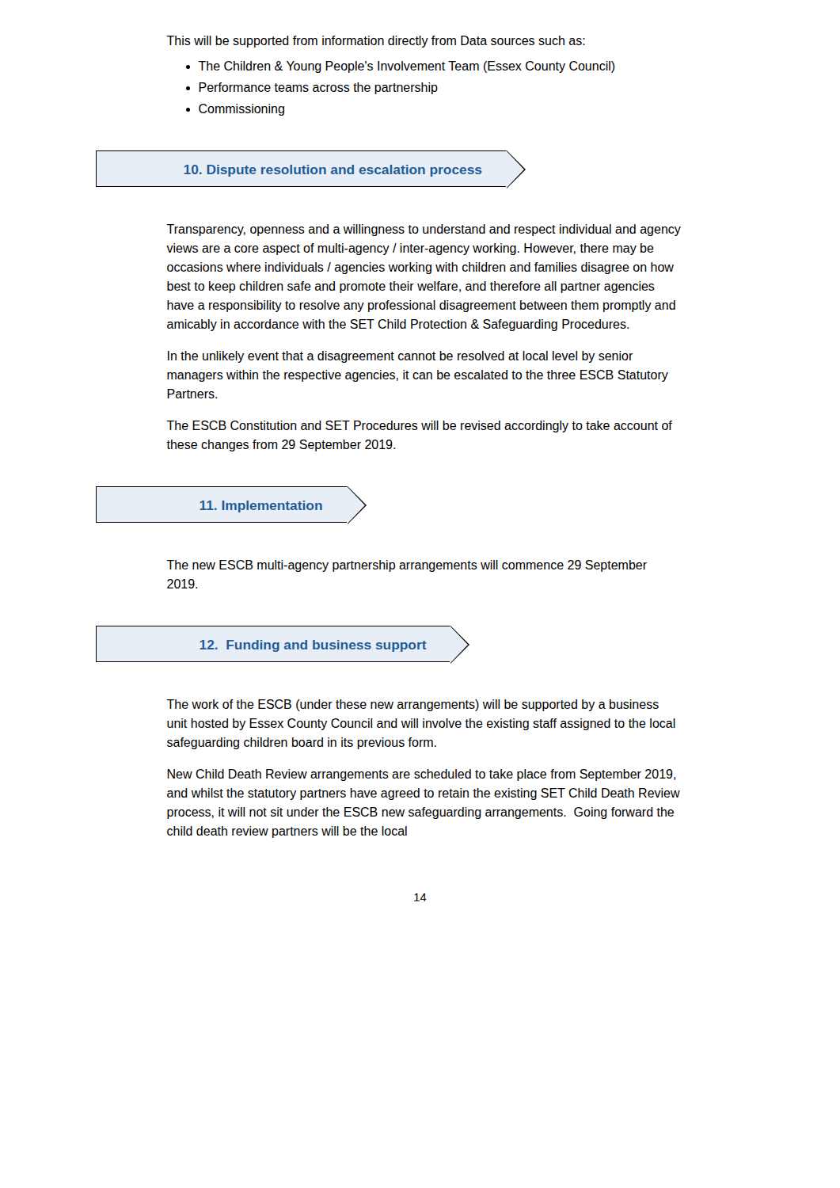This will be supported from information directly from Data sources such as:
The Children & Young People's Involvement Team (Essex County Council)
Performance teams across the partnership
Commissioning
10. Dispute resolution and escalation process
Transparency, openness and a willingness to understand and respect individual and agency views are a core aspect of multi-agency / inter-agency working. However, there may be occasions where individuals / agencies working with children and families disagree on how best to keep children safe and promote their welfare, and therefore all partner agencies have a responsibility to resolve any professional disagreement between them promptly and amicably in accordance with the SET Child Protection & Safeguarding Procedures.
In the unlikely event that a disagreement cannot be resolved at local level by senior managers within the respective agencies, it can be escalated to the three ESCB Statutory Partners.
The ESCB Constitution and SET Procedures will be revised accordingly to take account of these changes from 29 September 2019.
11. Implementation
The new ESCB multi-agency partnership arrangements will commence 29 September 2019.
12. Funding and business support
The work of the ESCB (under these new arrangements) will be supported by a business unit hosted by Essex County Council and will involve the existing staff assigned to the local safeguarding children board in its previous form.
New Child Death Review arrangements are scheduled to take place from September 2019, and whilst the statutory partners have agreed to retain the existing SET Child Death Review process, it will not sit under the ESCB new safeguarding arrangements. Going forward the child death review partners will be the local
14